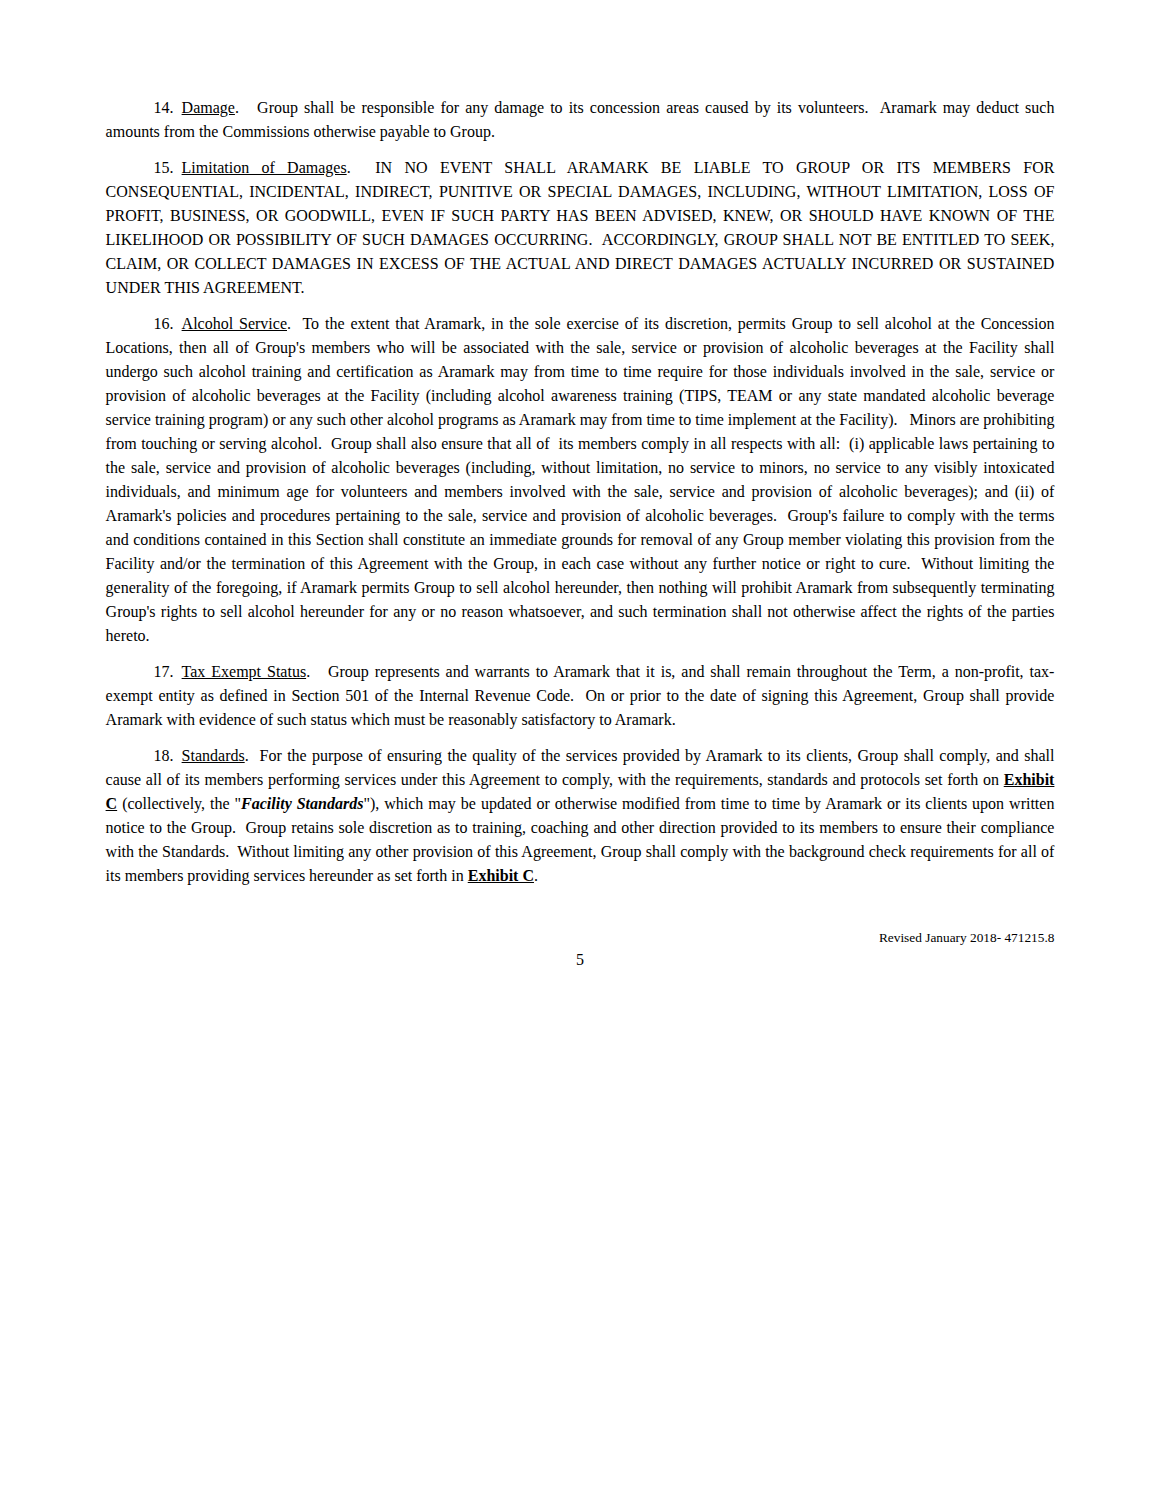14. Damage. Group shall be responsible for any damage to its concession areas caused by its volunteers. Aramark may deduct such amounts from the Commissions otherwise payable to Group.
15. Limitation of Damages. IN NO EVENT SHALL ARAMARK BE LIABLE TO GROUP OR ITS MEMBERS FOR CONSEQUENTIAL, INCIDENTAL, INDIRECT, PUNITIVE OR SPECIAL DAMAGES, INCLUDING, WITHOUT LIMITATION, LOSS OF PROFIT, BUSINESS, OR GOODWILL, EVEN IF SUCH PARTY HAS BEEN ADVISED, KNEW, OR SHOULD HAVE KNOWN OF THE LIKELIHOOD OR POSSIBILITY OF SUCH DAMAGES OCCURRING. ACCORDINGLY, GROUP SHALL NOT BE ENTITLED TO SEEK, CLAIM, OR COLLECT DAMAGES IN EXCESS OF THE ACTUAL AND DIRECT DAMAGES ACTUALLY INCURRED OR SUSTAINED UNDER THIS AGREEMENT.
16. Alcohol Service. To the extent that Aramark, in the sole exercise of its discretion, permits Group to sell alcohol at the Concession Locations, then all of Group's members who will be associated with the sale, service or provision of alcoholic beverages at the Facility shall undergo such alcohol training and certification as Aramark may from time to time require for those individuals involved in the sale, service or provision of alcoholic beverages at the Facility (including alcohol awareness training (TIPS, TEAM or any state mandated alcoholic beverage service training program) or any such other alcohol programs as Aramark may from time to time implement at the Facility). Minors are prohibiting from touching or serving alcohol. Group shall also ensure that all of its members comply in all respects with all: (i) applicable laws pertaining to the sale, service and provision of alcoholic beverages (including, without limitation, no service to minors, no service to any visibly intoxicated individuals, and minimum age for volunteers and members involved with the sale, service and provision of alcoholic beverages); and (ii) of Aramark's policies and procedures pertaining to the sale, service and provision of alcoholic beverages. Group's failure to comply with the terms and conditions contained in this Section shall constitute an immediate grounds for removal of any Group member violating this provision from the Facility and/or the termination of this Agreement with the Group, in each case without any further notice or right to cure. Without limiting the generality of the foregoing, if Aramark permits Group to sell alcohol hereunder, then nothing will prohibit Aramark from subsequently terminating Group's rights to sell alcohol hereunder for any or no reason whatsoever, and such termination shall not otherwise affect the rights of the parties hereto.
17. Tax Exempt Status. Group represents and warrants to Aramark that it is, and shall remain throughout the Term, a non-profit, tax-exempt entity as defined in Section 501 of the Internal Revenue Code. On or prior to the date of signing this Agreement, Group shall provide Aramark with evidence of such status which must be reasonably satisfactory to Aramark.
18. Standards. For the purpose of ensuring the quality of the services provided by Aramark to its clients, Group shall comply, and shall cause all of its members performing services under this Agreement to comply, with the requirements, standards and protocols set forth on Exhibit C (collectively, the "Facility Standards"), which may be updated or otherwise modified from time to time by Aramark or its clients upon written notice to the Group. Group retains sole discretion as to training, coaching and other direction provided to its members to ensure their compliance with the Standards. Without limiting any other provision of this Agreement, Group shall comply with the background check requirements for all of its members providing services hereunder as set forth in Exhibit C.
Revised January 2018- 471215.8
5